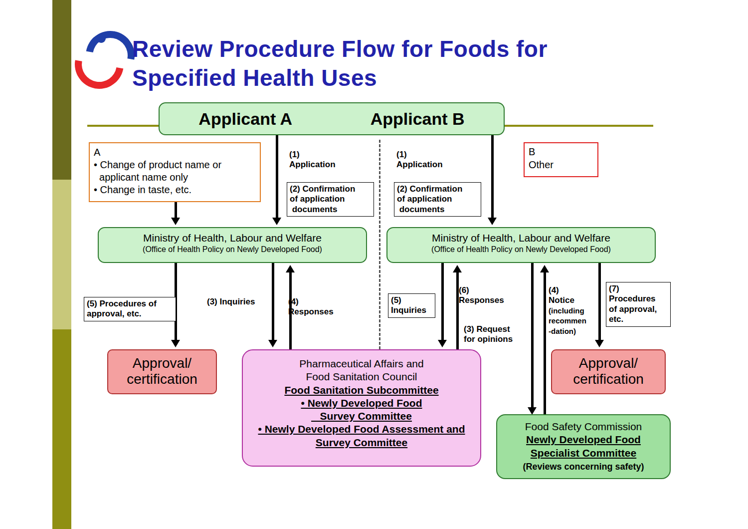Review Procedure Flow for Foods for
Specified Health Uses
Applicant A Applicant B
A
• Change of product name or
applicant name only
• Change in taste, etc.
B
Other
(1)
Application
(2) Confirmation
of application
documents
(1)
Application
(2) Confirmation
of application
documents
Ministry of Health, Labour and Welfare (Office of Health Policy on Newly Developed Food)
Ministry of Health, Labour and Welfare (Office of Health Policy on Newly Developed Food)
(5) Procedures of
approval, etc.
(3) Inquiries
(4)
Responses
(5)
Inquiries
(6)
Responses
(3) Request
for opinions
(4)
Notice
(including
recommen
-dation)
(7)
Procedures
of approval,
etc.
Approval/
certification
Approval/
certification
Pharmaceutical Affairs and
Food Sanitation Council
Food Sanitation Subcommittee
• Newly Developed Food
Survey Committee
• Newly Developed Food Assessment and
Survey Committee
Food Safety Commission
Newly Developed Food
Specialist Committee
(Reviews concerning safety)